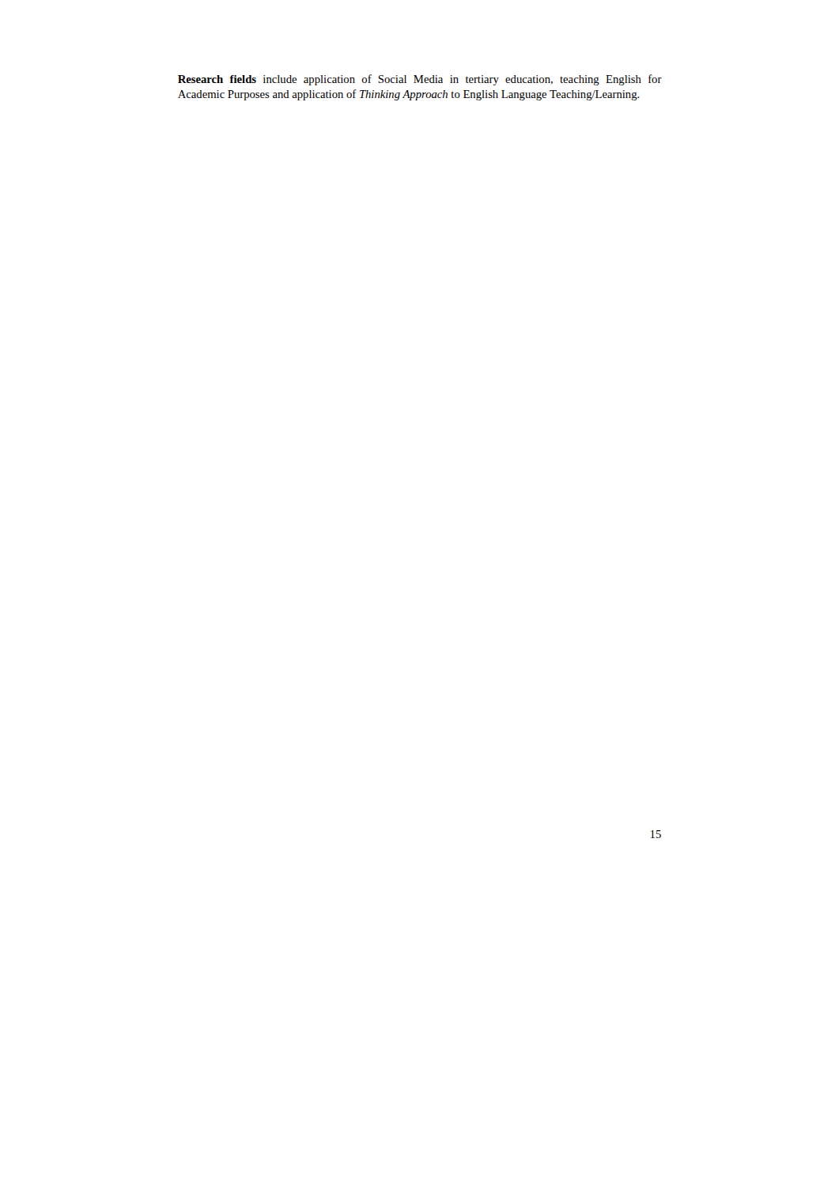Research fields include application of Social Media in tertiary education, teaching English for Academic Purposes and application of Thinking Approach to English Language Teaching/Learning.
15